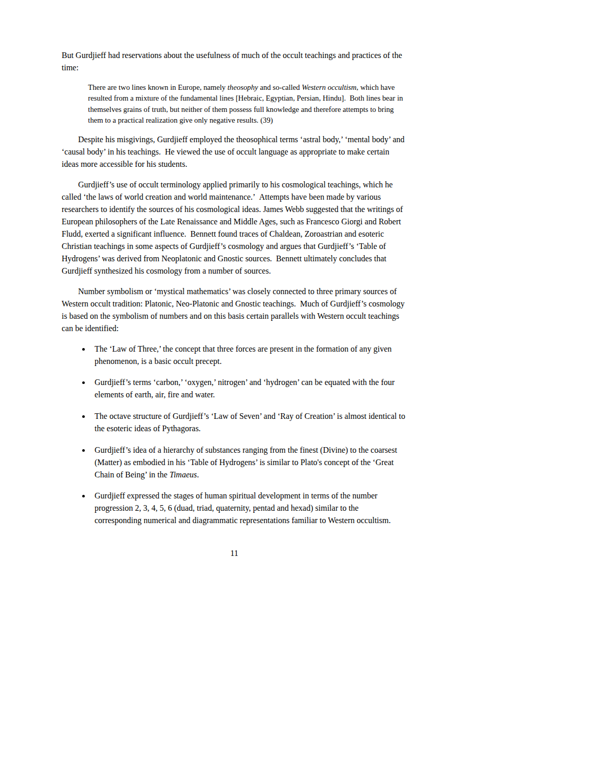But Gurdjieff had reservations about the usefulness of much of the occult teachings and practices of the time:
There are two lines known in Europe, namely theosophy and so-called Western occultism, which have resulted from a mixture of the fundamental lines [Hebraic, Egyptian, Persian, Hindu]. Both lines bear in themselves grains of truth, but neither of them possess full knowledge and therefore attempts to bring them to a practical realization give only negative results. (39)
Despite his misgivings, Gurdjieff employed the theosophical terms ‘astral body,’ ‘mental body’ and ‘causal body’ in his teachings. He viewed the use of occult language as appropriate to make certain ideas more accessible for his students.
Gurdjieff’s use of occult terminology applied primarily to his cosmological teachings, which he called ‘the laws of world creation and world maintenance.’ Attempts have been made by various researchers to identify the sources of his cosmological ideas. James Webb suggested that the writings of European philosophers of the Late Renaissance and Middle Ages, such as Francesco Giorgi and Robert Fludd, exerted a significant influence. Bennett found traces of Chaldean, Zoroastrian and esoteric Christian teachings in some aspects of Gurdjieff’s cosmology and argues that Gurdjieff’s ‘Table of Hydrogens’ was derived from Neoplatonic and Gnostic sources. Bennett ultimately concludes that Gurdjieff synthesized his cosmology from a number of sources.
Number symbolism or ‘mystical mathematics’ was closely connected to three primary sources of Western occult tradition: Platonic, Neo-Platonic and Gnostic teachings. Much of Gurdjieff’s cosmology is based on the symbolism of numbers and on this basis certain parallels with Western occult teachings can be identified:
The ‘Law of Three,’ the concept that three forces are present in the formation of any given phenomenon, is a basic occult precept.
Gurdjieff’s terms ‘carbon,’ ‘oxygen,’ nitrogen’ and ‘hydrogen’ can be equated with the four elements of earth, air, fire and water.
The octave structure of Gurdjieff’s ‘Law of Seven’ and ‘Ray of Creation’ is almost identical to the esoteric ideas of Pythagoras.
Gurdjieff’s idea of a hierarchy of substances ranging from the finest (Divine) to the coarsest (Matter) as embodied in his ‘Table of Hydrogens’ is similar to Plato's concept of the ‘Great Chain of Being’ in the Timaeus.
Gurdjieff expressed the stages of human spiritual development in terms of the number progression 2, 3, 4, 5, 6 (duad, triad, quaternity, pentad and hexad) similar to the corresponding numerical and diagrammatic representations familiar to Western occultism.
11